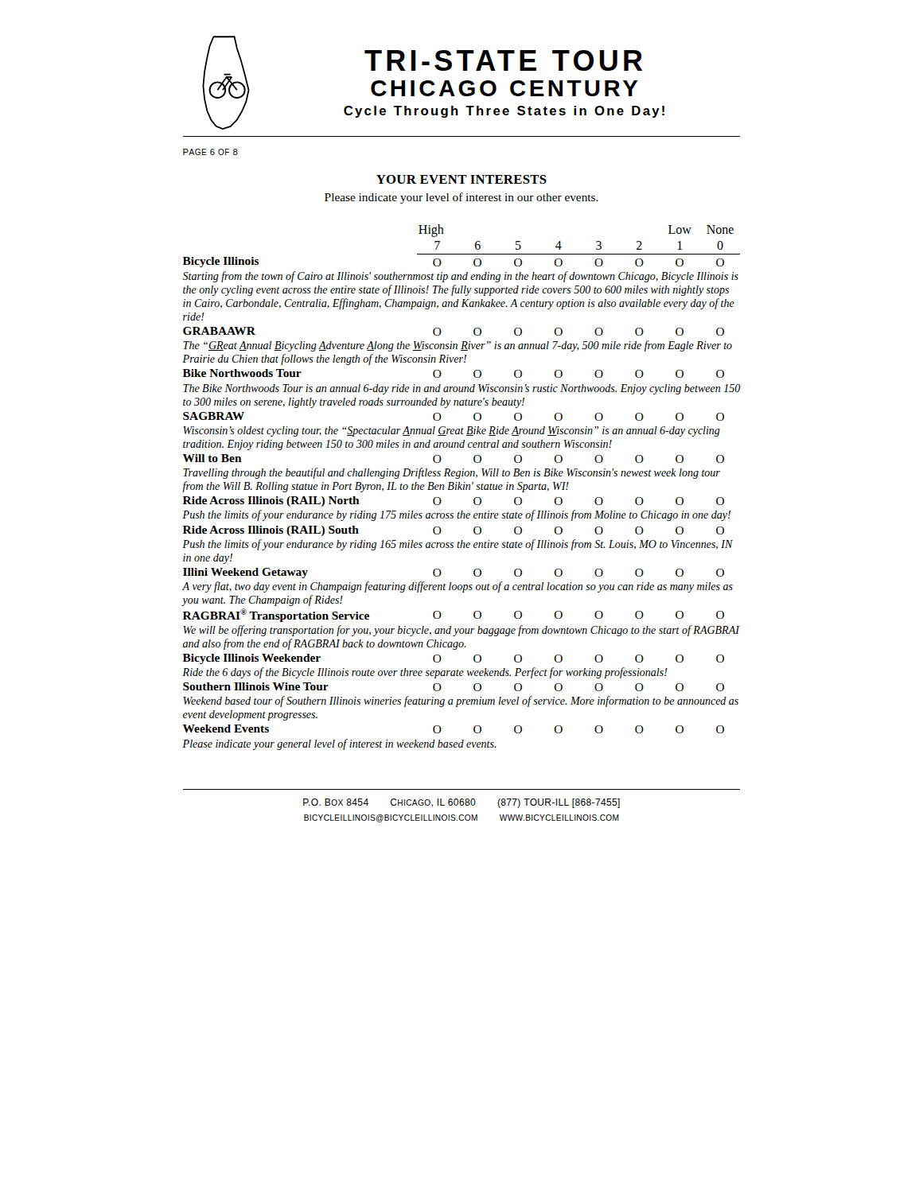TRI-STATE TOUR
CHICAGO CENTURY
Cycle Through Three States in One Day!
PAGE 6 OF 8
YOUR EVENT INTERESTS
Please indicate your level of interest in our other events.
| | High | | | | | Low | None |
| --- | --- | --- | --- | --- | --- | --- | --- |
| | 7 | 6 | 5 | 4 | 3 | 2 | 1 | 0 |
| Bicycle Illinois | O | O | O | O | O | O | O | O |
| Starting from the town of Cairo at Illinois' southernmost tip and ending in the heart of downtown Chicago, Bicycle Illinois is the only cycling event across the entire state of Illinois! The fully supported ride covers 500 to 600 miles with nightly stops in Cairo, Carbondale, Centralia, Effingham, Champaign, and Kankakee. A century option is also available every day of the ride! |
| GRABAAWR | O | O | O | O | O | O | O | O |
| The “ GR eat A nnual B icycling A dventure A long the W isconsin R iver” is an annual 7-day, 500 mile ride from Eagle River to Prairie du Chien that follows the length of the Wisconsin River! |
| Bike Northwoods Tour | O | O | O | O | O | O | O | O |
| The Bike Northwoods Tour is an annual 6-day ride in and around Wisconsin’s rustic Northwoods. Enjoy cycling between 150 to 300 miles on serene, lightly traveled roads surrounded by nature's beauty! |
| SAGBRAW | O | O | O | O | O | O | O | O |
| Wisconsin’s oldest cycling tour, the “ S pectacular A nnual G reat B ike R ide A round W isconsin” is an annual 6-day cycling tradition. Enjoy riding between 150 to 300 miles in and around central and southern Wisconsin! |
| Will to Ben | O | O | O | O | O | O | O | O |
| Travelling through the beautiful and challenging Driftless Region, Will to Ben is Bike Wisconsin's newest week long tour from the Will B. Rolling statue in Port Byron, IL to the Ben Bikin' statue in Sparta, WI! |
| Ride Across Illinois (RAIL) North | O | O | O | O | O | O | O | O |
| Push the limits of your endurance by riding 175 miles across the entire state of Illinois from Moline to Chicago in one day! |
| Ride Across Illinois (RAIL) South | O | O | O | O | O | O | O | O |
| Push the limits of your endurance by riding 165 miles across the entire state of Illinois from St. Louis, MO to Vincennes, IN in one day! |
| Illini Weekend Getaway | O | O | O | O | O | O | O | O |
| A very flat, two day event in Champaign featuring different loops out of a central location so you can ride as many miles as you want. The Champaign of Rides! |
| RAGBRAI ® Transportation Service | O | O | O | O | O | O | O | O |
| We will be offering transportation for you, your bicycle, and your baggage from downtown Chicago to the start of RAGBRAI and also from the end of RAGBRAI back to downtown Chicago. |
| Bicycle Illinois Weekender | O | O | O | O | O | O | O | O |
| Ride the 6 days of the Bicycle Illinois route over three separate weekends. Perfect for working professionals! |
| Southern Illinois Wine Tour | O | O | O | O | O | O | O | O |
| Weekend based tour of Southern Illinois wineries featuring a premium level of service. More information to be announced as event development progresses. |
| Weekend Events | O | O | O | O | O | O | O | O |
| Please indicate your general level of interest in weekend based events. |
P.O. BOX 8454 CHICAGO, IL 60680 (877) TOUR-ILL [868-7455]
BICYCLEILLINOIS@BICYCLEILLINOIS.COM WWW.BICYCLEILLINOIS.COM